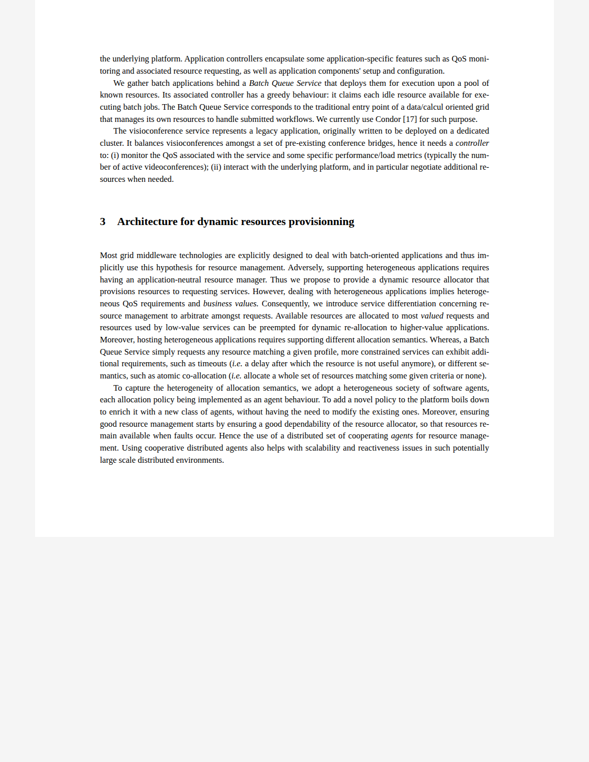the underlying platform. Application controllers encapsulate some application-specific features such as QoS monitoring and associated resource requesting, as well as application components' setup and configuration.
We gather batch applications behind a Batch Queue Service that deploys them for execution upon a pool of known resources. Its associated controller has a greedy behaviour: it claims each idle resource available for executing batch jobs. The Batch Queue Service corresponds to the traditional entry point of a data/calcul oriented grid that manages its own resources to handle submitted workflows. We currently use Condor [17] for such purpose.
The visioconference service represents a legacy application, originally written to be deployed on a dedicated cluster. It balances visioconferences amongst a set of pre-existing conference bridges, hence it needs a controller to: (i) monitor the QoS associated with the service and some specific performance/load metrics (typically the number of active videoconferences); (ii) interact with the underlying platform, and in particular negotiate additional resources when needed.
3 Architecture for dynamic resources provisionning
Most grid middleware technologies are explicitly designed to deal with batch-oriented applications and thus implicitly use this hypothesis for resource management. Adversely, supporting heterogeneous applications requires having an application-neutral resource manager. Thus we propose to provide a dynamic resource allocator that provisions resources to requesting services. However, dealing with heterogeneous applications implies heterogeneous QoS requirements and business values. Consequently, we introduce service differentiation concerning resource management to arbitrate amongst requests. Available resources are allocated to most valued requests and resources used by low-value services can be preempted for dynamic re-allocation to higher-value applications. Moreover, hosting heterogeneous applications requires supporting different allocation semantics. Whereas, a Batch Queue Service simply requests any resource matching a given profile, more constrained services can exhibit additional requirements, such as timeouts (i.e. a delay after which the resource is not useful anymore), or different semantics, such as atomic co-allocation (i.e. allocate a whole set of resources matching some given criteria or none).
To capture the heterogeneity of allocation semantics, we adopt a heterogeneous society of software agents, each allocation policy being implemented as an agent behaviour. To add a novel policy to the platform boils down to enrich it with a new class of agents, without having the need to modify the existing ones. Moreover, ensuring good resource management starts by ensuring a good dependability of the resource allocator, so that resources remain available when faults occur. Hence the use of a distributed set of cooperating agents for resource management. Using cooperative distributed agents also helps with scalability and reactiveness issues in such potentially large scale distributed environments.